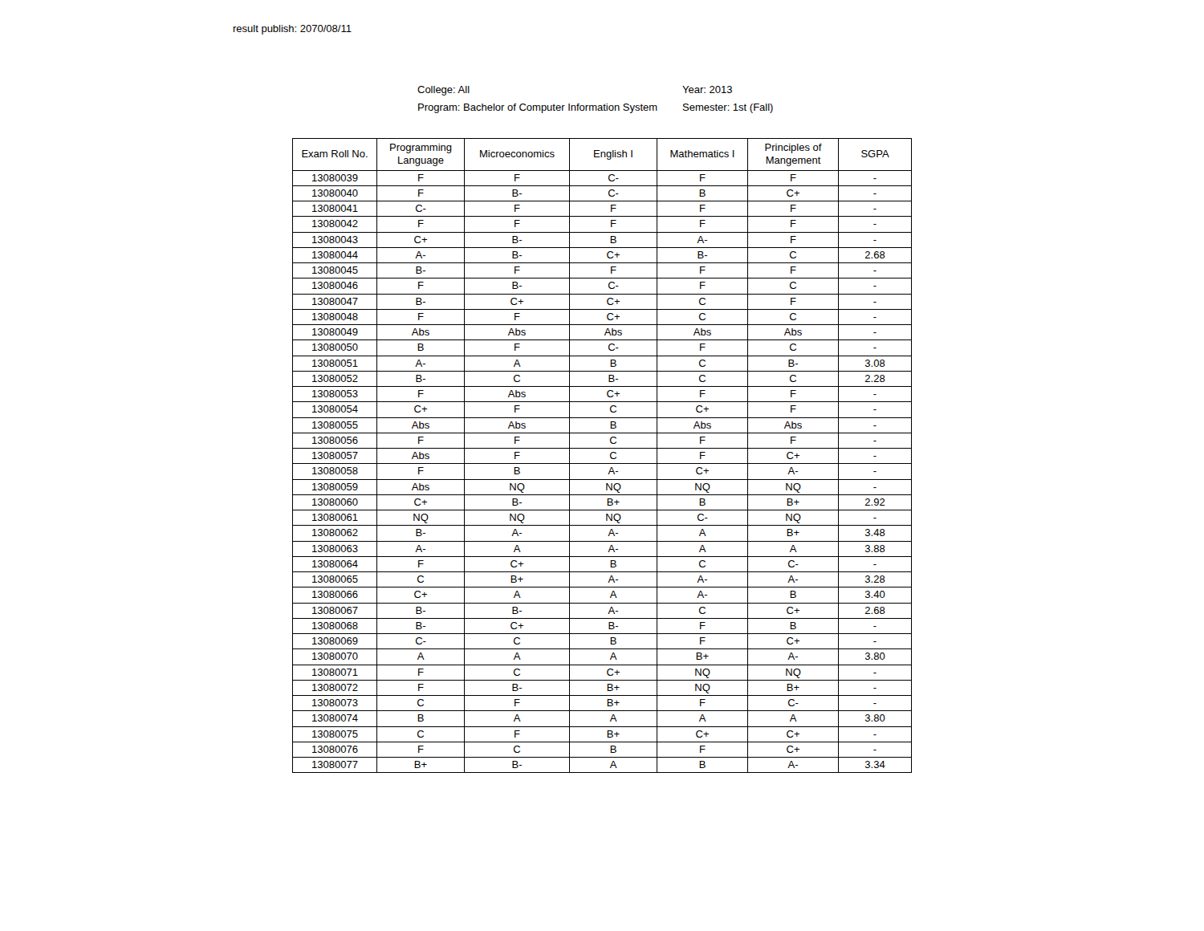result publish: 2070/08/11
College: All
Program: Bachelor of Computer Information System
Year: 2013
Semester: 1st (Fall)
Semester results
| Exam Roll No. | Programming Language | Microeconomics | English I | Mathematics I | Principles of Mangement | SGPA |
| --- | --- | --- | --- | --- | --- | --- |
| 13080039 | F | F | C- | F | F | - |
| 13080040 | F | B- | C- | B | C+ | - |
| 13080041 | C- | F | F | F | F | - |
| 13080042 | F | F | F | F | F | - |
| 13080043 | C+ | B- | B | A- | F | - |
| 13080044 | A- | B- | C+ | B- | C | 2.68 |
| 13080045 | B- | F | F | F | F | - |
| 13080046 | F | B- | C- | F | C | - |
| 13080047 | B- | C+ | C+ | C | F | - |
| 13080048 | F | F | C+ | C | C | - |
| 13080049 | Abs | Abs | Abs | Abs | Abs | - |
| 13080050 | B | F | C- | F | C | - |
| 13080051 | A- | A | B | C | B- | 3.08 |
| 13080052 | B- | C | B- | C | C | 2.28 |
| 13080053 | F | Abs | C+ | F | F | - |
| 13080054 | C+ | F | C | C+ | F | - |
| 13080055 | Abs | Abs | B | Abs | Abs | - |
| 13080056 | F | F | C | F | F | - |
| 13080057 | Abs | F | C | F | C+ | - |
| 13080058 | F | B | A- | C+ | A- | - |
| 13080059 | Abs | NQ | NQ | NQ | NQ | - |
| 13080060 | C+ | B- | B+ | B | B+ | 2.92 |
| 13080061 | NQ | NQ | NQ | C- | NQ | - |
| 13080062 | B- | A- | A- | A | B+ | 3.48 |
| 13080063 | A- | A | A- | A | A | 3.88 |
| 13080064 | F | C+ | B | C | C- | - |
| 13080065 | C | B+ | A- | A- | A- | 3.28 |
| 13080066 | C+ | A | A | A- | B | 3.40 |
| 13080067 | B- | B- | A- | C | C+ | 2.68 |
| 13080068 | B- | C+ | B- | F | B | - |
| 13080069 | C- | C | B | F | C+ | - |
| 13080070 | A | A | A | B+ | A- | 3.80 |
| 13080071 | F | C | C+ | NQ | NQ | - |
| 13080072 | F | B- | B+ | NQ | B+ | - |
| 13080073 | C | F | B+ | F | C- | - |
| 13080074 | B | A | A | A | A | 3.80 |
| 13080075 | C | F | B+ | C+ | C+ | - |
| 13080076 | F | C | B | F | C+ | - |
| 13080077 | B+ | B- | A | B | A- | 3.34 |